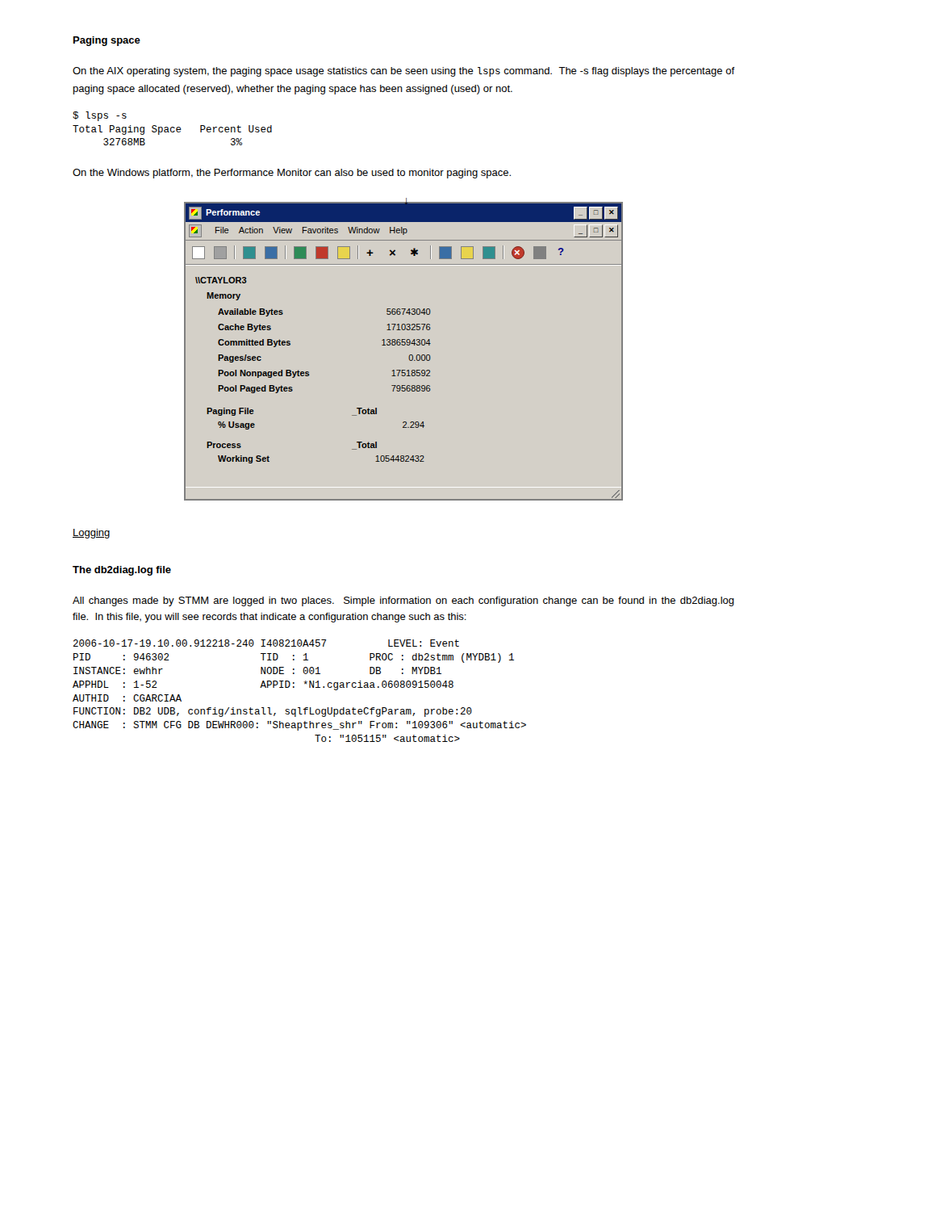Paging space
On the AIX operating system, the paging space usage statistics can be seen using the lsps command. The -s flag displays the percentage of paging space allocated (reserved), whether the paging space has been assigned (used) or not.
$ lsps -s
Total Paging Space   Percent Used
     32768MB              3%
On the Windows platform, the Performance Monitor can also be used to monitor paging space.
Performance
_
□
✕
File Action View Favorites Window Help
_
□
✕
\\CTAYLOR3
Memory
| Available Bytes | 566743040 |
| Cache Bytes | 171032576 |
| Committed Bytes | 1386594304 |
| Pages/sec | 0.000 |
| Pool Nonpaged Bytes | 17518592 |
| Pool Paged Bytes | 79568896 |
Paging File _Total
% Usage 2.294
Process _Total
Working Set 1054482432
Logging
The db2diag.log file
All changes made by STMM are logged in two places. Simple information on each configuration change can be found in the db2diag.log file. In this file, you will see records that indicate a configuration change such as this:
2006-10-17-19.10.00.912218-240 I408210A457          LEVEL: Event
PID     : 946302               TID  : 1          PROC : db2stmm (MYDB1) 1
INSTANCE: ewhhr                NODE : 001        DB   : MYDB1
APPHDL  : 1-52                 APPID: *N1.cgarciaa.060809150048
AUTHID  : CGARCIAA
FUNCTION: DB2 UDB, config/install, sqlfLogUpdateCfgParam, probe:20
CHANGE  : STMM CFG DB DEWHR000: "Sheapthres_shr" From: "109306" <automatic>
                                        To: "105115" <automatic>